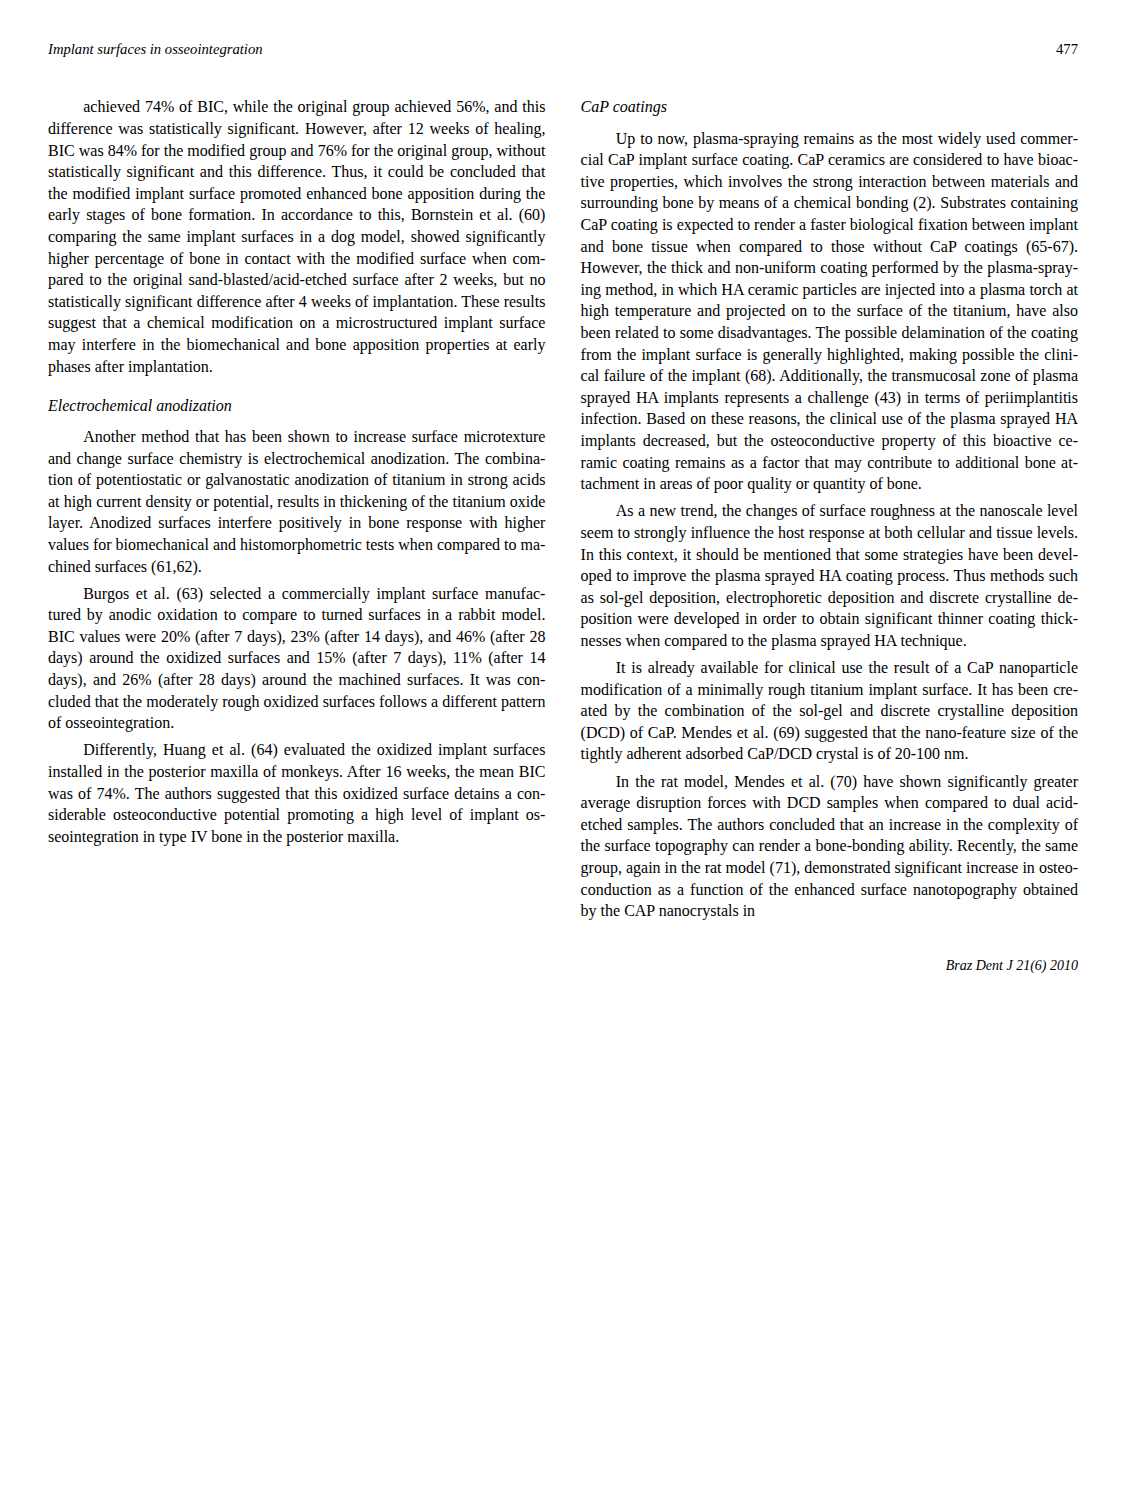Implant surfaces in osseointegration 477
achieved 74% of BIC, while the original group achieved 56%, and this difference was statistically significant. However, after 12 weeks of healing, BIC was 84% for the modified group and 76% for the original group, without statistically significant and this difference. Thus, it could be concluded that the modified implant surface promoted enhanced bone apposition during the early stages of bone formation. In accordance to this, Bornstein et al. (60) comparing the same implant surfaces in a dog model, showed significantly higher percentage of bone in contact with the modified surface when compared to the original sand-blasted/acid-etched surface after 2 weeks, but no statistically significant difference after 4 weeks of implantation. These results suggest that a chemical modification on a microstructured implant surface may interfere in the biomechanical and bone apposition properties at early phases after implantation.
Electrochemical anodization
Another method that has been shown to increase surface microtexture and change surface chemistry is electrochemical anodization. The combination of potentiostatic or galvanostatic anodization of titanium in strong acids at high current density or potential, results in thickening of the titanium oxide layer. Anodized surfaces interfere positively in bone response with higher values for biomechanical and histomorphometric tests when compared to machined surfaces (61,62).
Burgos et al. (63) selected a commercially implant surface manufactured by anodic oxidation to compare to turned surfaces in a rabbit model. BIC values were 20% (after 7 days), 23% (after 14 days), and 46% (after 28 days) around the oxidized surfaces and 15% (after 7 days), 11% (after 14 days), and 26% (after 28 days) around the machined surfaces. It was concluded that the moderately rough oxidized surfaces follows a different pattern of osseointegration.
Differently, Huang et al. (64) evaluated the oxidized implant surfaces installed in the posterior maxilla of monkeys. After 16 weeks, the mean BIC was of 74%. The authors suggested that this oxidized surface detains a considerable osteoconductive potential promoting a high level of implant osseointegration in type IV bone in the posterior maxilla.
CaP coatings
Up to now, plasma-spraying remains as the most widely used commercial CaP implant surface coating. CaP ceramics are considered to have bioactive properties, which involves the strong interaction between materials and surrounding bone by means of a chemical bonding (2). Substrates containing CaP coating is expected to render a faster biological fixation between implant and bone tissue when compared to those without CaP coatings (65-67). However, the thick and non-uniform coating performed by the plasma-spraying method, in which HA ceramic particles are injected into a plasma torch at high temperature and projected on to the surface of the titanium, have also been related to some disadvantages. The possible delamination of the coating from the implant surface is generally highlighted, making possible the clinical failure of the implant (68). Additionally, the transmucosal zone of plasma sprayed HA implants represents a challenge (43) in terms of periimplantitis infection. Based on these reasons, the clinical use of the plasma sprayed HA implants decreased, but the osteoconductive property of this bioactive ceramic coating remains as a factor that may contribute to additional bone attachment in areas of poor quality or quantity of bone.
As a new trend, the changes of surface roughness at the nanoscale level seem to strongly influence the host response at both cellular and tissue levels. In this context, it should be mentioned that some strategies have been developed to improve the plasma sprayed HA coating process. Thus methods such as sol-gel deposition, electrophoretic deposition and discrete crystalline deposition were developed in order to obtain significant thinner coating thicknesses when compared to the plasma sprayed HA technique.
It is already available for clinical use the result of a CaP nanoparticle modification of a minimally rough titanium implant surface. It has been created by the combination of the sol-gel and discrete crystalline deposition (DCD) of CaP. Mendes et al. (69) suggested that the nano-feature size of the tightly adherent adsorbed CaP/DCD crystal is of 20-100 nm.
In the rat model, Mendes et al. (70) have shown significantly greater average disruption forces with DCD samples when compared to dual acid-etched samples. The authors concluded that an increase in the complexity of the surface topography can render a bone-bonding ability. Recently, the same group, again in the rat model (71), demonstrated significant increase in osteoconduction as a function of the enhanced surface nanotopography obtained by the CAP nanocrystals in
Braz Dent J 21(6) 2010